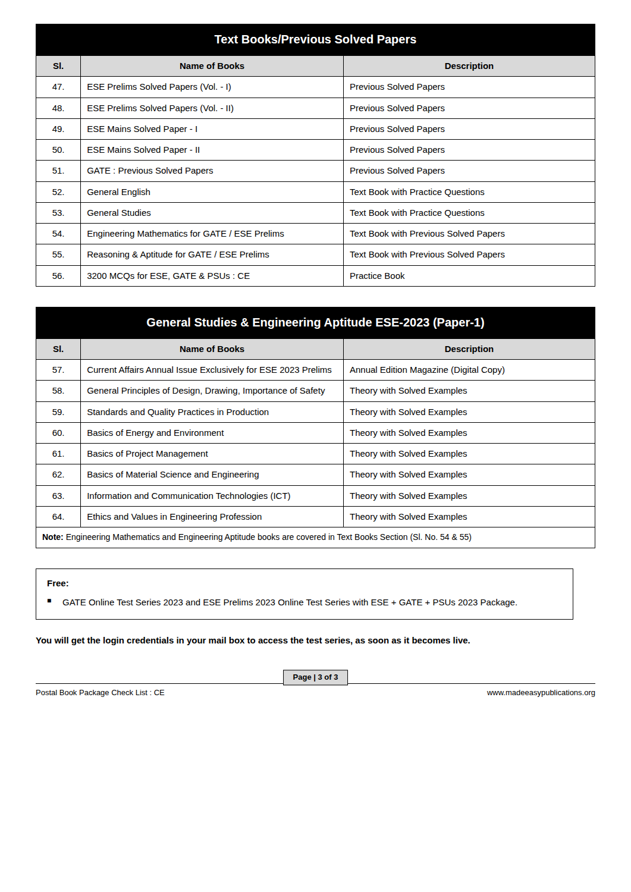Text Books/Previous Solved Papers
| Sl. | Name of Books | Description |
| --- | --- | --- |
| 47. | ESE Prelims Solved Papers (Vol. - I) | Previous Solved Papers |
| 48. | ESE Prelims Solved Papers (Vol. - II) | Previous Solved Papers |
| 49. | ESE Mains Solved Paper - I | Previous Solved Papers |
| 50. | ESE Mains Solved Paper - II | Previous Solved Papers |
| 51. | GATE : Previous Solved Papers | Previous Solved Papers |
| 52. | General English | Text Book with Practice Questions |
| 53. | General Studies | Text Book with Practice Questions |
| 54. | Engineering Mathematics for GATE / ESE Prelims | Text Book with Previous Solved Papers |
| 55. | Reasoning & Aptitude for GATE / ESE Prelims | Text Book with Previous Solved Papers |
| 56. | 3200 MCQs for ESE, GATE & PSUs : CE | Practice Book |
General Studies & Engineering Aptitude ESE-2023 (Paper-1)
| Sl. | Name of Books | Description |
| --- | --- | --- |
| 57. | Current Affairs Annual Issue Exclusively for ESE 2023 Prelims | Annual Edition Magazine (Digital Copy) |
| 58. | General Principles of Design, Drawing, Importance of Safety | Theory with Solved Examples |
| 59. | Standards and Quality Practices in Production | Theory with Solved Examples |
| 60. | Basics of Energy and Environment | Theory with Solved Examples |
| 61. | Basics of Project Management | Theory with Solved Examples |
| 62. | Basics of Material Science and Engineering | Theory with Solved Examples |
| 63. | Information and Communication Technologies (ICT) | Theory with Solved Examples |
| 64. | Ethics and Values in Engineering Profession | Theory with Solved Examples |
| Note: Engineering Mathematics and Engineering Aptitude books are covered in Text Books Section (Sl. No. 54 & 55) |
Free:
GATE Online Test Series 2023 and ESE Prelims 2023 Online Test Series with ESE + GATE + PSUs 2023 Package.
You will get the login credentials in your mail box to access the test series, as soon as it becomes live.
Page | 3 of 3 Postal Book Package Check List : CE www.madeeasypublications.org